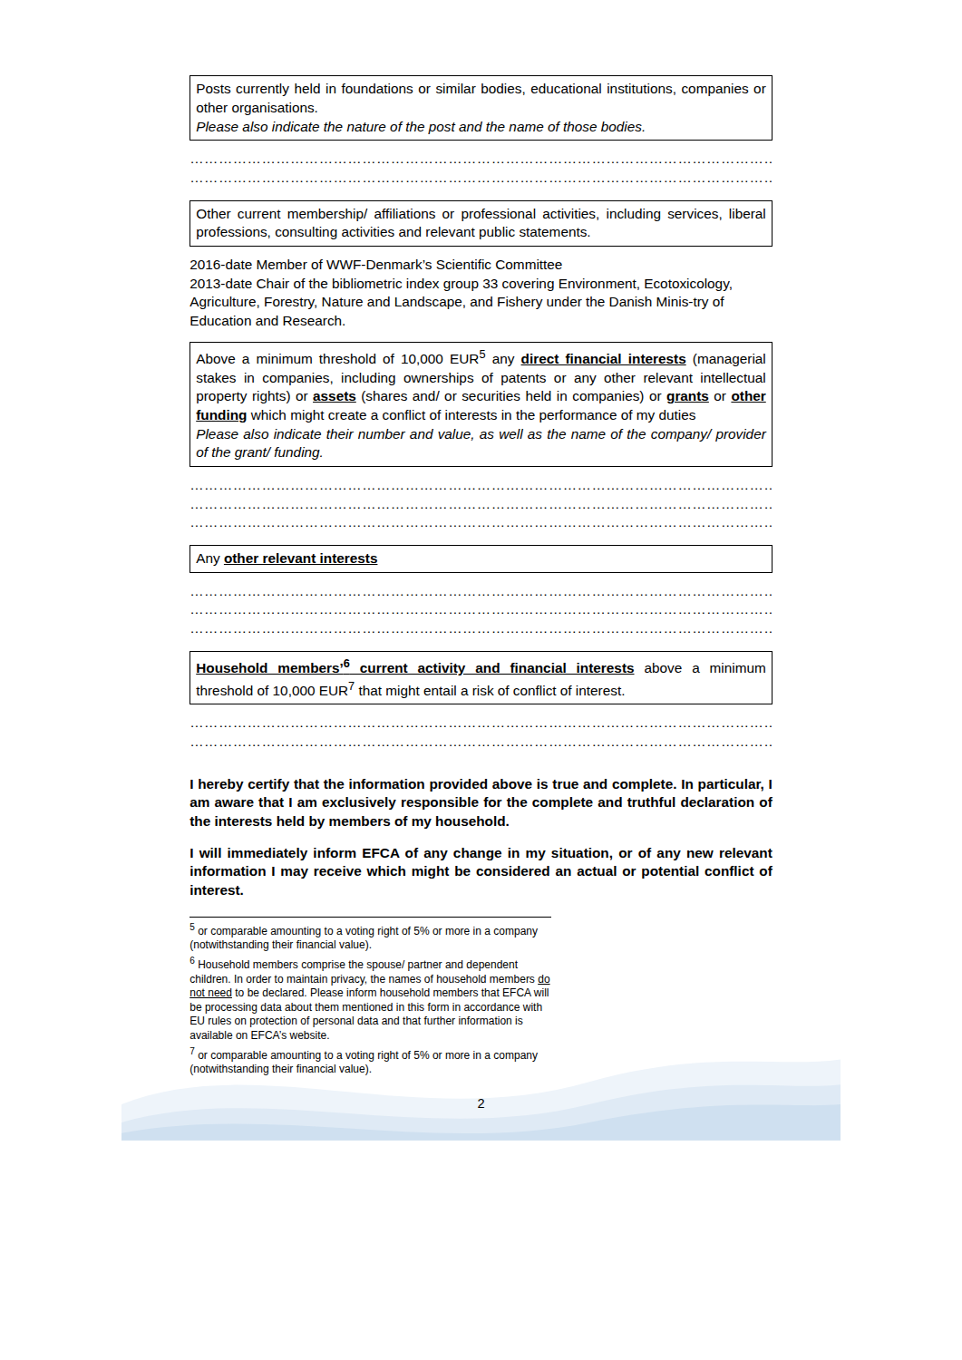Posts currently held in foundations or similar bodies, educational institutions, companies or other organisations.
Please also indicate the nature of the post and the name of those bodies.
……………………………………………………………………………………………………………………
……………………………………………………………………………………………………………………
Other current membership/ affiliations or professional activities, including services, liberal professions, consulting activities and relevant public statements.
2016-date Member of WWF-Denmark’s Scientific Committee
2013-date Chair of the bibliometric index group 33 covering Environment, Ecotoxicology, Agriculture, Forestry, Nature and Landscape, and Fishery under the Danish Minis-try of Education and Research.
Above a minimum threshold of 10,000 EUR5 any direct financial interests (managerial stakes in companies, including ownerships of patents or any other relevant intellectual property rights) or assets (shares and/ or securities held in companies) or grants or other funding which might create a conflict of interests in the performance of my duties
Please also indicate their number and value, as well as the name of the company/ provider of the grant/ funding.
……………………………………………………………………………………………………………………
……………………………………………………………………………………………………………………
……………………………………………………………………………………………………………………
Any other relevant interests
……………………………………………………………………………………………………………………
……………………………………………………………………………………………………………………
……………………………………………………………………………………………………………………
Household members’6 current activity and financial interests above a minimum threshold of 10,000 EUR7 that might entail a risk of conflict of interest.
……………………………………………………………………………………………………………………
……………………………………………………………………………………………………………………
I hereby certify that the information provided above is true and complete. In particular, I am aware that I am exclusively responsible for the complete and truthful declaration of the interests held by members of my household.
I will immediately inform EFCA of any change in my situation, or of any new relevant information I may receive which might be considered an actual or potential conflict of interest.
5 or comparable amounting to a voting right of 5% or more in a company (notwithstanding their financial value).
6 Household members comprise the spouse/ partner and dependent children. In order to maintain privacy, the names of household members do not need to be declared. Please inform household members that EFCA will be processing data about them mentioned in this form in accordance with EU rules on protection of personal data and that further information is available on EFCA’s website.
7 or comparable amounting to a voting right of 5% or more in a company (notwithstanding their financial value).
2